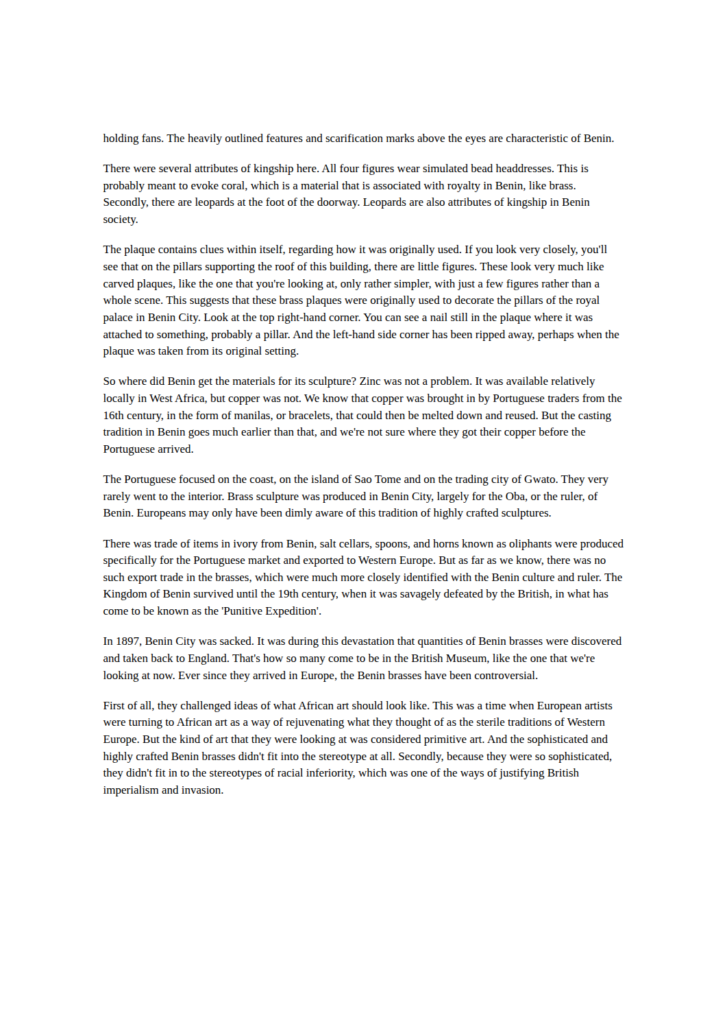holding fans. The heavily outlined features and scarification marks above the eyes are characteristic of Benin.
There were several attributes of kingship here. All four figures wear simulated bead headdresses. This is probably meant to evoke coral, which is a material that is associated with royalty in Benin, like brass. Secondly, there are leopards at the foot of the doorway. Leopards are also attributes of kingship in Benin society.
The plaque contains clues within itself, regarding how it was originally used. If you look very closely, you'll see that on the pillars supporting the roof of this building, there are little figures. These look very much like carved plaques, like the one that you're looking at, only rather simpler, with just a few figures rather than a whole scene. This suggests that these brass plaques were originally used to decorate the pillars of the royal palace in Benin City. Look at the top right-hand corner. You can see a nail still in the plaque where it was attached to something, probably a pillar. And the left-hand side corner has been ripped away, perhaps when the plaque was taken from its original setting.
So where did Benin get the materials for its sculpture? Zinc was not a problem. It was available relatively locally in West Africa, but copper was not. We know that copper was brought in by Portuguese traders from the 16th century, in the form of manilas, or bracelets, that could then be melted down and reused. But the casting tradition in Benin goes much earlier than that, and we're not sure where they got their copper before the Portuguese arrived.
The Portuguese focused on the coast, on the island of Sao Tome and on the trading city of Gwato. They very rarely went to the interior. Brass sculpture was produced in Benin City, largely for the Oba, or the ruler, of Benin. Europeans may only have been dimly aware of this tradition of highly crafted sculptures.
There was trade of items in ivory from Benin, salt cellars, spoons, and horns known as oliphants were produced specifically for the Portuguese market and exported to Western Europe. But as far as we know, there was no such export trade in the brasses, which were much more closely identified with the Benin culture and ruler. The Kingdom of Benin survived until the 19th century, when it was savagely defeated by the British, in what has come to be known as the 'Punitive Expedition'.
In 1897, Benin City was sacked. It was during this devastation that quantities of Benin brasses were discovered and taken back to England. That's how so many come to be in the British Museum, like the one that we're looking at now. Ever since they arrived in Europe, the Benin brasses have been controversial.
First of all, they challenged ideas of what African art should look like. This was a time when European artists were turning to African art as a way of rejuvenating what they thought of as the sterile traditions of Western Europe. But the kind of art that they were looking at was considered primitive art. And the sophisticated and highly crafted Benin brasses didn't fit into the stereotype at all. Secondly, because they were so sophisticated, they didn't fit in to the stereotypes of racial inferiority, which was one of the ways of justifying British imperialism and invasion.